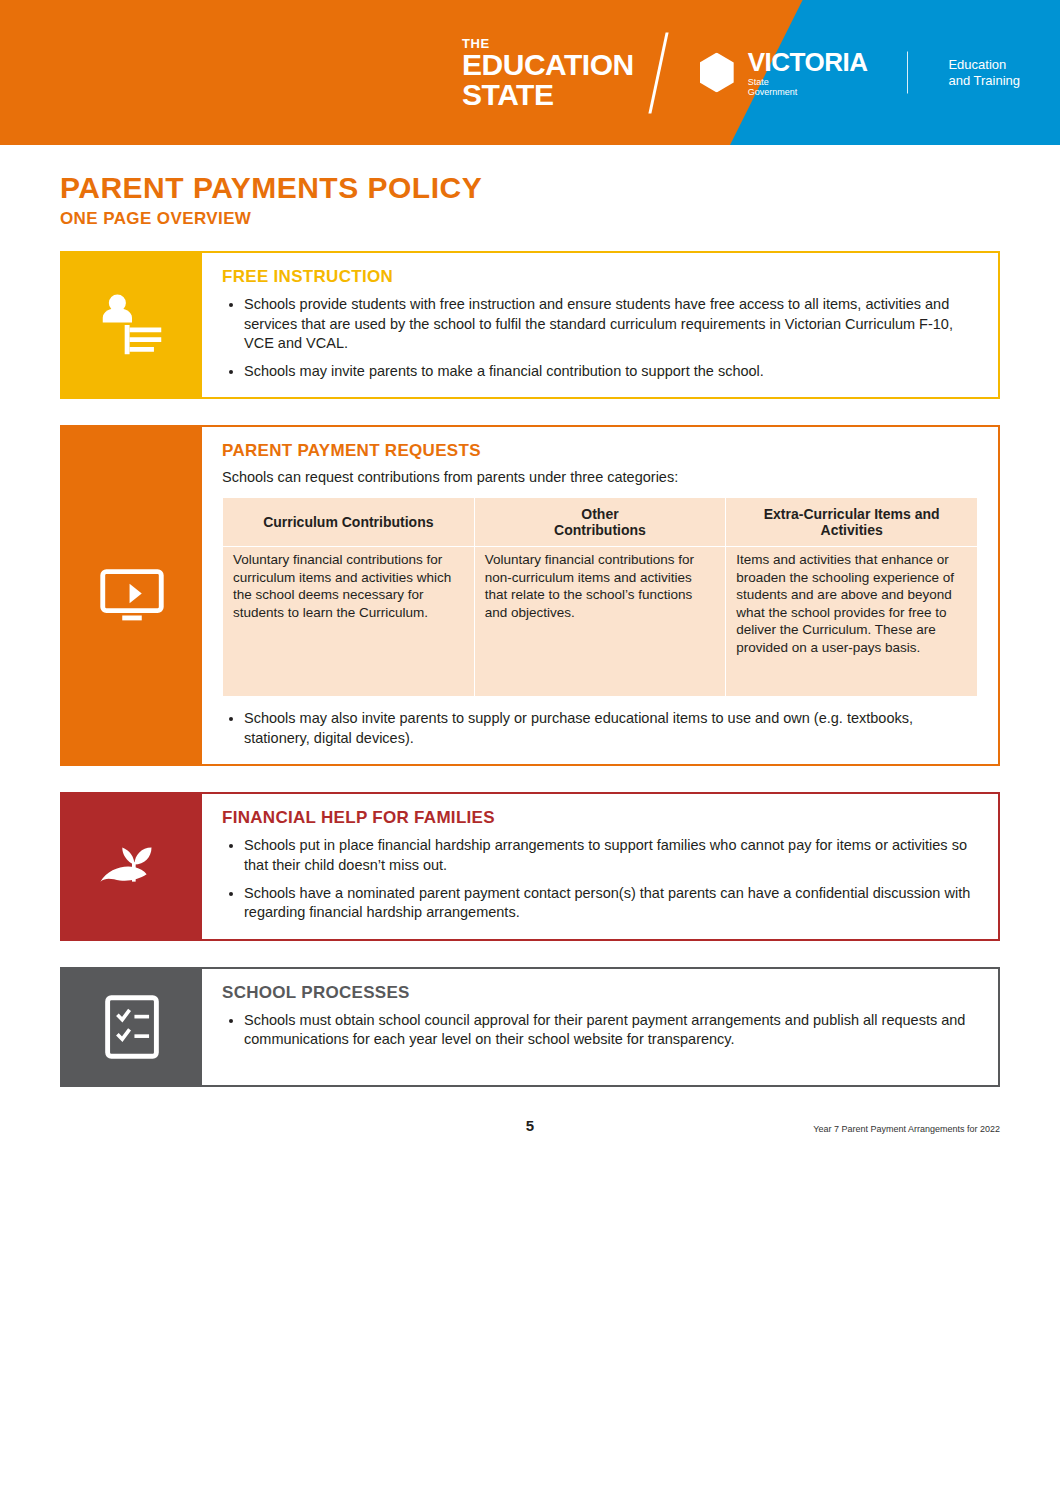THE
EDUCATION
STATE
VICTORIA
State
Government
Education
and Training
PARENT PAYMENTS POLICY
ONE PAGE OVERVIEW
FREE INSTRUCTION
Schools provide students with free instruction and ensure students have free access to all items, activities and services that are used by the school to fulfil the standard curriculum requirements in Victorian Curriculum F-10, VCE and VCAL.
Schools may invite parents to make a financial contribution to support the school.
PARENT PAYMENT REQUESTS
Schools can request contributions from parents under three categories:
| Curriculum Contributions | Other Contributions | Extra-Curricular Items and Activities |
| --- | --- | --- |
| Voluntary financial contributions for curriculum items and activities which the school deems necessary for students to learn the Curriculum. | Voluntary financial contributions for non-curriculum items and activities that relate to the school’s functions and objectives. | Items and activities that enhance or broaden the schooling experience of students and are above and beyond what the school provides for free to deliver the Curriculum. These are provided on a user-pays basis. |
Schools may also invite parents to supply or purchase educational items to use and own (e.g. textbooks, stationery, digital devices).
FINANCIAL HELP FOR FAMILIES
Schools put in place financial hardship arrangements to support families who cannot pay for items or activities so that their child doesn’t miss out.
Schools have a nominated parent payment contact person(s) that parents can have a confidential discussion with regarding financial hardship arrangements.
SCHOOL PROCESSES
Schools must obtain school council approval for their parent payment arrangements and publish all requests and communications for each year level on their school website for transparency.
5
Year 7 Parent Payment Arrangements for 2022